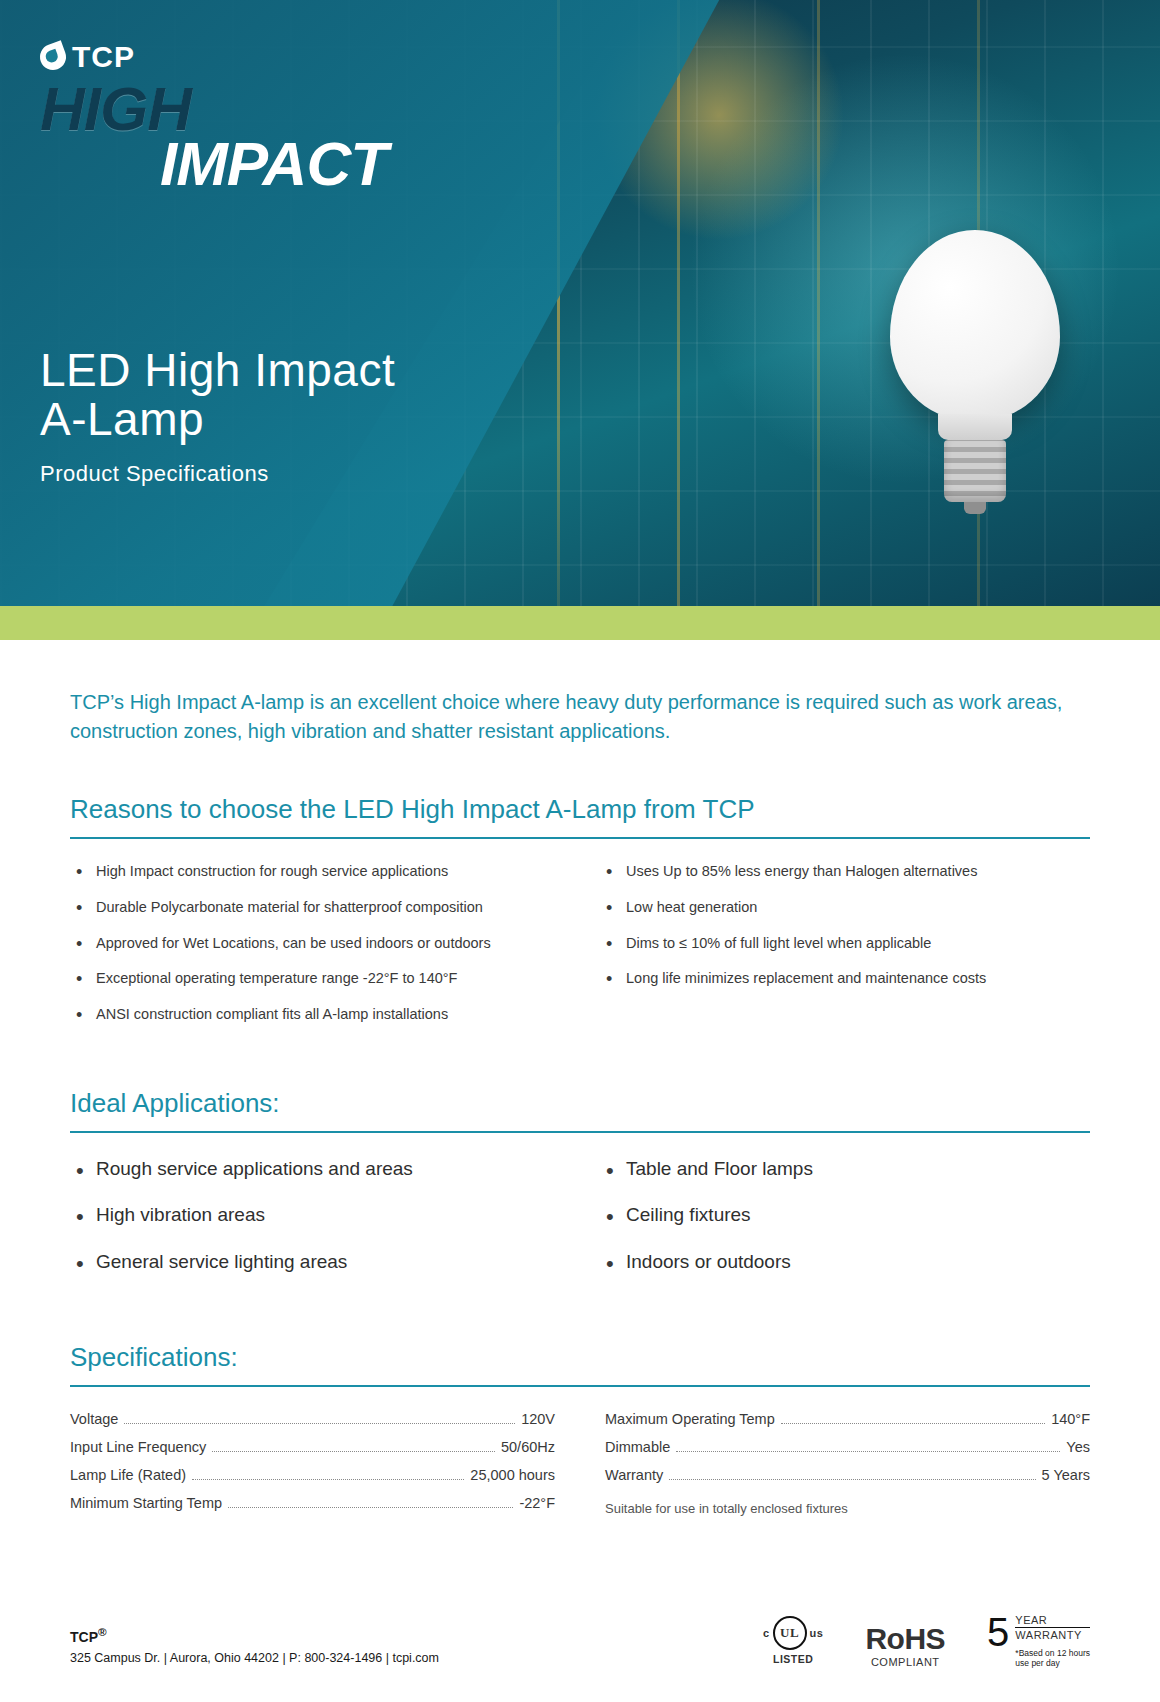TCP
HIGH
IMPACT
LED High Impact
A-Lamp
Product Specifications
TCP’s High Impact A-lamp is an excellent choice where heavy duty performance is required such as work areas, construction zones, high vibration and shatter resistant applications.
Reasons to choose the LED High Impact A-Lamp from TCP
High Impact construction for rough service applications
Durable Polycarbonate material for shatterproof composition
Approved for Wet Locations, can be used indoors or outdoors
Exceptional operating temperature range -22°F to 140°F
ANSI construction compliant fits all A-lamp installations
Uses Up to 85% less energy than Halogen alternatives
Low heat generation
Dims to ≤ 10% of full light level when applicable
Long life minimizes replacement and maintenance costs
Ideal Applications:
Rough service applications and areas
High vibration areas
General service lighting areas
Table and Floor lamps
Ceiling fixtures
Indoors or outdoors
Specifications:
Voltage 120V
Input Line Frequency 50/60Hz
Lamp Life (Rated) 25,000 hours
Minimum Starting Temp -22°F
Maximum Operating Temp 140°F
Dimmable Yes
Warranty 5 Years
Suitable for use in totally enclosed fixtures
TCP®
325 Campus Dr. | Aurora, Ohio 44202 | P: 800-324-1496 | tcpi.com
c UL us
LISTED
RoHS
COMPLIANT
5
YEAR WARRANTY
*Based on 12 hours
use per day